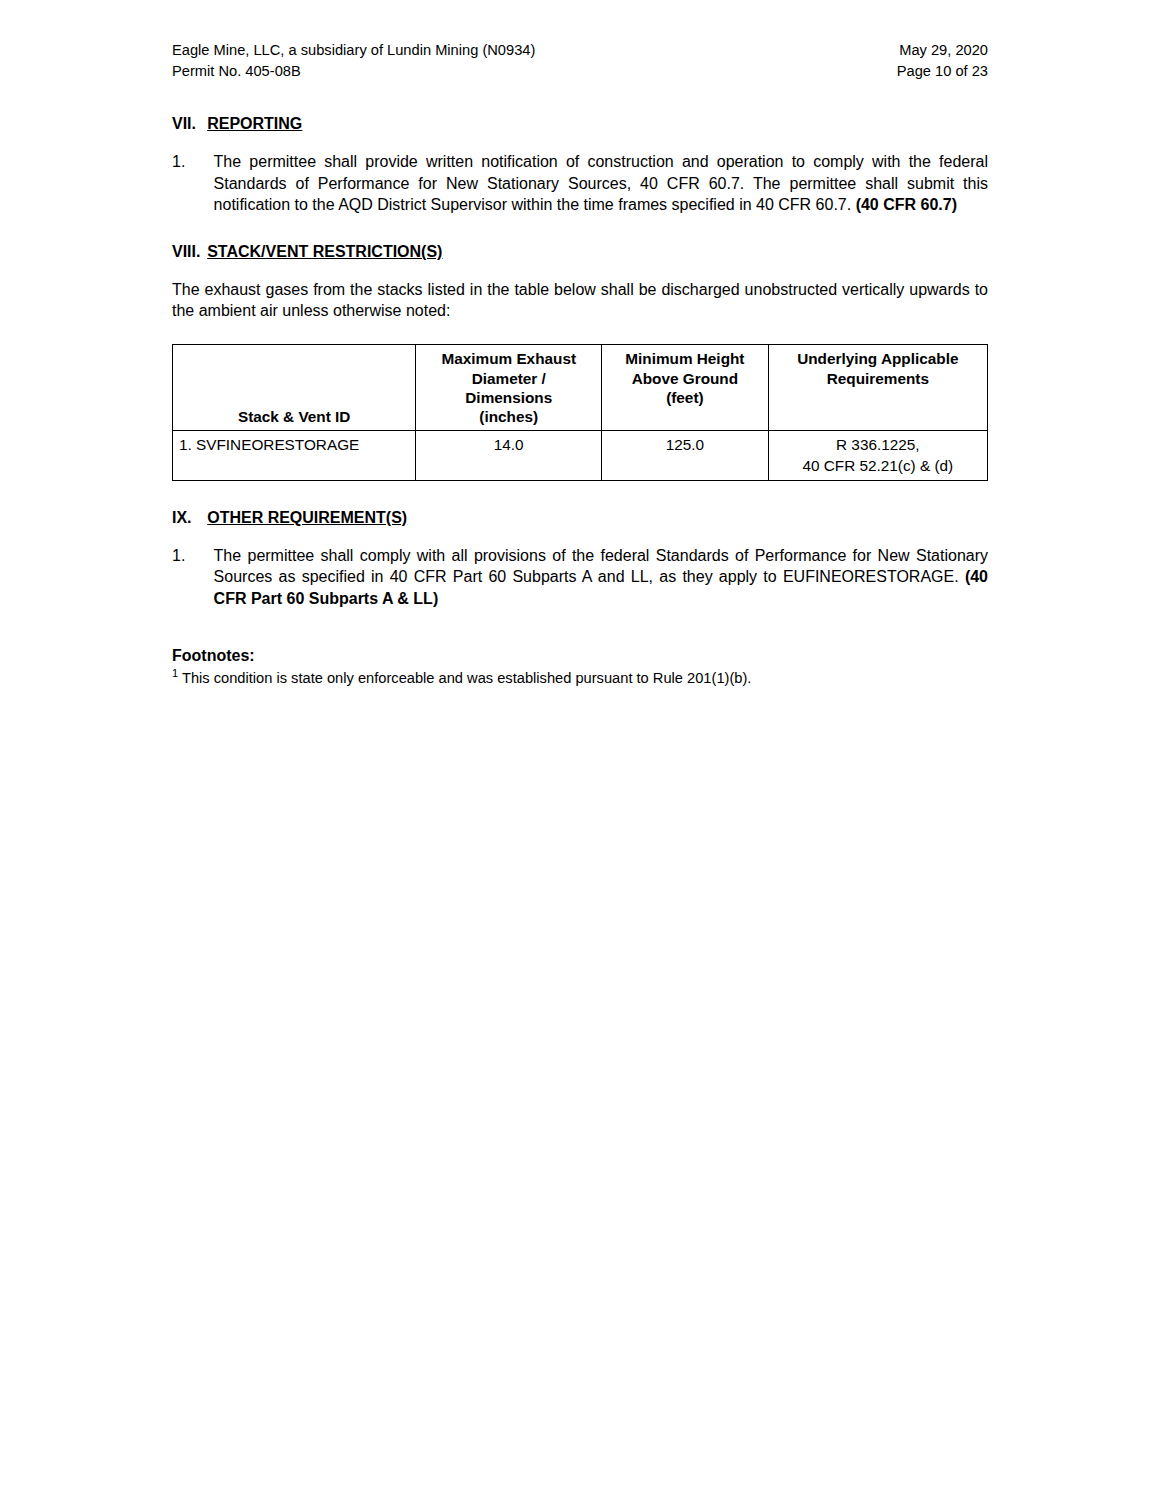Eagle Mine, LLC, a subsidiary of Lundin Mining (N0934)
Permit No. 405-08B
May 29, 2020
Page 10 of 23
VII. REPORTING
The permittee shall provide written notification of construction and operation to comply with the federal Standards of Performance for New Stationary Sources, 40 CFR 60.7. The permittee shall submit this notification to the AQD District Supervisor within the time frames specified in 40 CFR 60.7. (40 CFR 60.7)
VIII. STACK/VENT RESTRICTION(S)
The exhaust gases from the stacks listed in the table below shall be discharged unobstructed vertically upwards to the ambient air unless otherwise noted:
| Stack & Vent ID | Maximum Exhaust Diameter / Dimensions (inches) | Minimum Height Above Ground (feet) | Underlying Applicable Requirements |
| --- | --- | --- | --- |
| 1. SVFINEORESTORAGE | 14.0 | 125.0 | R 336.1225, 40 CFR 52.21(c) & (d) |
IX. OTHER REQUIREMENT(S)
The permittee shall comply with all provisions of the federal Standards of Performance for New Stationary Sources as specified in 40 CFR Part 60 Subparts A and LL, as they apply to EUFINEORESTORAGE. (40 CFR Part 60 Subparts A & LL)
Footnotes:
1 This condition is state only enforceable and was established pursuant to Rule 201(1)(b).